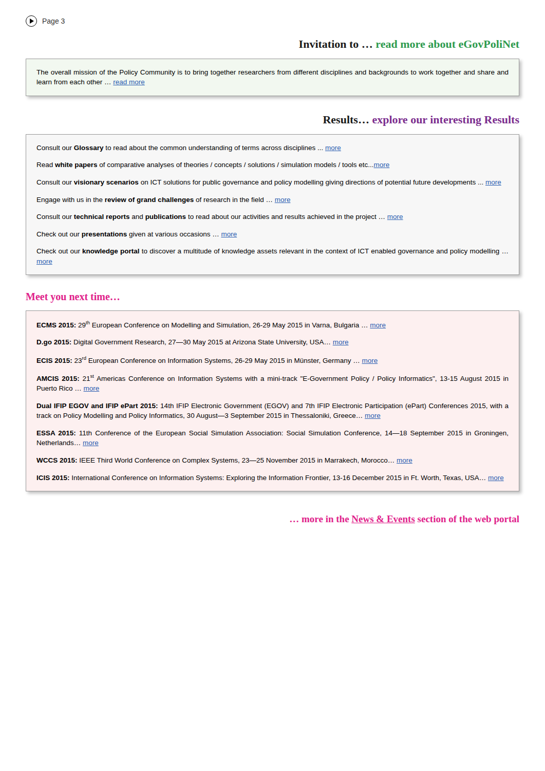Page 3
Invitation to … read more about eGovPoliNet
The overall mission of the Policy Community is to bring together researchers from different disciplines and backgrounds to work together and share and learn from each other … read more
Results… explore our interesting Results
Consult our Glossary to read about the common understanding of terms across disciplines ... more
Read white papers of comparative analyses of theories / concepts / solutions / simulation models / tools etc...more
Consult our visionary scenarios on ICT solutions for public governance and policy modelling giving directions of potential future developments ... more
Engage with us in the review of grand challenges of research in the field … more
Consult our technical reports and publications to read about our activities and results achieved in the project … more
Check out our presentations given at various occasions … more
Check out our knowledge portal to discover a multitude of knowledge assets relevant in the context of ICT enabled governance and policy modelling … more
Meet you next time…
ECMS 2015: 29th European Conference on Modelling and Simulation, 26-29 May 2015 in Varna, Bulgaria … more
D.go 2015: Digital Government Research, 27—30 May 2015 at Arizona State University, USA… more
ECIS 2015: 23rd European Conference on Information Systems, 26-29 May 2015 in Münster, Germany … more
AMCIS 2015: 21st Americas Conference on Information Systems with a mini-track "E-Government Policy / Policy Informatics", 13-15 August 2015 in Puerto Rico … more
Dual IFIP EGOV and IFIP ePart 2015: 14th IFIP Electronic Government (EGOV) and 7th IFIP Electronic Participation (ePart) Conferences 2015, with a track on Policy Modelling and Policy Informatics, 30 August—3 September 2015 in Thessaloniki, Greece… more
ESSA 2015: 11th Conference of the European Social Simulation Association: Social Simulation Conference, 14—18 September 2015 in Groningen, Netherlands… more
WCCS 2015: IEEE Third World Conference on Complex Systems, 23—25 November 2015 in Marrakech, Morocco… more
ICIS 2015: International Conference on Information Systems: Exploring the Information Frontier, 13-16 December 2015 in Ft. Worth, Texas, USA… more
… more in the News & Events section of the web portal